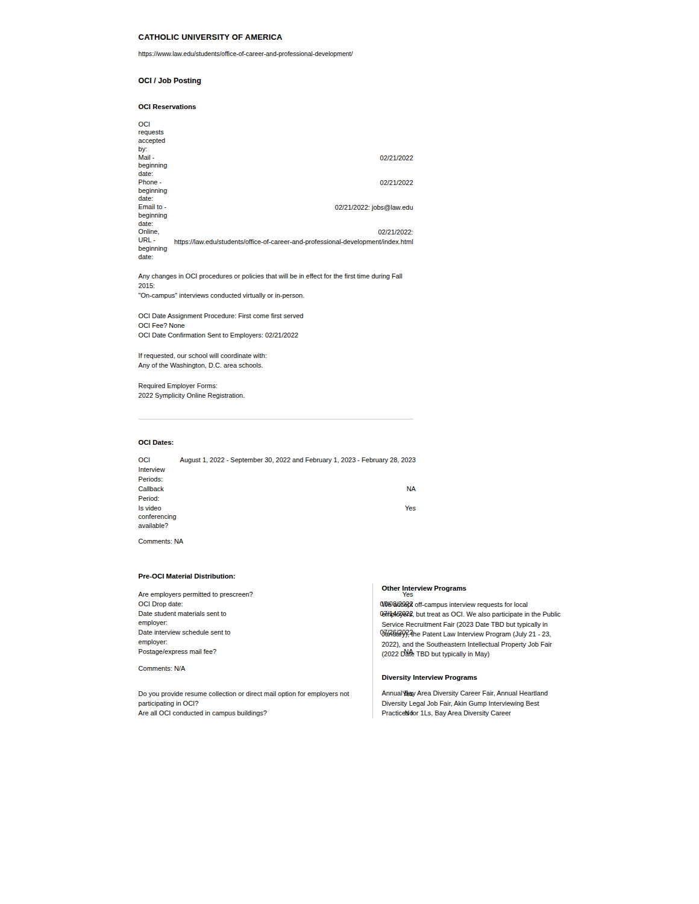CATHOLIC UNIVERSITY OF AMERICA
https://www.law.edu/students/office-of-career-and-professional-development/
OCI / Job Posting
OCI Reservations
| OCI requests accepted by: | |
| Mail - beginning date: | 02/21/2022 |
| Phone - beginning date: | 02/21/2022 |
| Email to - beginning date: | 02/21/2022: jobs@law.edu |
| Online, URL - beginning date: | 02/21/2022: https://law.edu/students/office-of-career-and-professional-development/index.html |
Any changes in OCI procedures or policies that will be in effect for the first time during Fall 2015:
"On-campus" interviews conducted virtually or in-person.
OCI Date Assignment Procedure: First come first served
OCI Fee? None
OCI Date Confirmation Sent to Employers: 02/21/2022
If requested, our school will coordinate with:
Any of the Washington, D.C. area schools.
Required Employer Forms:
2022 Symplicity Online Registration.
OCI Dates:
| OCI Interview Periods: | August 1, 2022 - September 30, 2022 and February 1, 2023 - February 28, 2023 |
| Callback Period: | NA |
| Is video conferencing available? | Yes |
Comments: NA
Pre-OCI Material Distribution:
| Are employers permitted to prescreen? | Yes |
| OCI Drop date: | 07/08/2022 |
| Date student materials sent to employer: | 07/14/2022 |
| Date interview schedule sent to employer: | 07/26/2022 |
| Postage/express mail fee? | NA |
Comments: N/A
| Do you provide resume collection or direct mail option for employers not participating in OCI? | Yes |
| Are all OCI conducted in campus buildings? | No |
Other Interview Programs
We accept off-campus interview requests for local employers, but treat as OCI. We also participate in the Public Service Recruitment Fair (2023 Date TBD but typically in January), the Patent Law Interview Program (July 21 - 23, 2022), and the Southeastern Intellectual Property Job Fair (2022 Date TBD but typically in May)
Diversity Interview Programs
Annual Bay Area Diversity Career Fair, Annual Heartland Diversity Legal Job Fair, Akin Gump Interviewing Best Practices for 1Ls, Bay Area Diversity Career